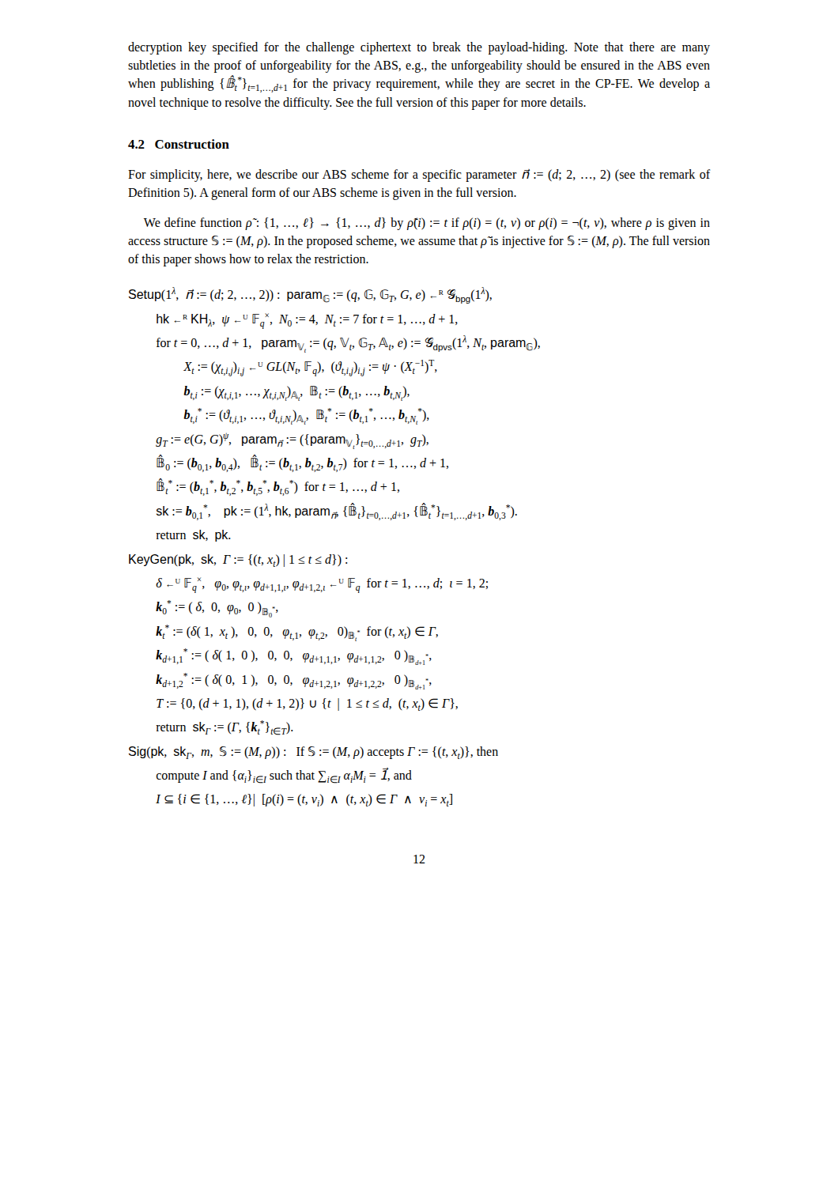decryption key specified for the challenge ciphertext to break the payload-hiding. Note that there are many subtleties in the proof of unforgeability for the ABS, e.g., the unforgeability should be ensured in the ABS even when publishing {𝔹̂t*}t=1,…,d+1 for the privacy requirement, while they are secret in the CP-FE. We develop a novel technique to resolve the difficulty. See the full version of this paper for more details.
4.2 Construction
For simplicity, here, we describe our ABS scheme for a specific parameter n⃗ := (d; 2, …, 2) (see the remark of Definition 5). A general form of our ABS scheme is given in the full version.
We define function ρ̃ : {1, …, ℓ} → {1, …, d} by ρ̃(i) := t if ρ(i) = (t, v) or ρ(i) = ¬(t, v), where ρ is given in access structure 𝕊 := (M, ρ). In the proposed scheme, we assume that ρ̃ is injective for 𝕊 := (M, ρ). The full version of this paper shows how to relax the restriction.
Setup(1λ, n⃗ := (d; 2, …, 2)) : param𝔾 := (q, 𝔾, 𝔾T, G, e) ←R 𝒢bpg(1λ),
hk ←R KHλ, ψ ←U 𝔽q×, N0 := 4, Nt := 7 for t = 1, …, d + 1,
for t = 0, …, d + 1, param𝕍t := (q, 𝕍t, 𝔾T, 𝔸t, e) := 𝒢dpvs(1λ, Nt, param𝔾),
Xt := (χt,i,j)i,j ←U GL(Nt, 𝔽q), (ϑt,i,j)i,j := ψ · (Xt−1)T,
bt,i := (χt,i,1, …, χt,i,Nt)𝔸t, 𝔹t := (bt,1, …, bt,Nt),
bt,i* := (ϑt,i,1, …, ϑt,i,Nt)𝔸t, 𝔹t* := (bt,1*, …, bt,Nt*),
gT := e(G, G)ψ, paramn⃗ := ({param𝕍t}t=0,…,d+1, gT),
𝔹̂0 := (b0,1, b0,4), 𝔹̂t := (bt,1, bt,2, bt,7) for t = 1, …, d + 1,
𝔹̂t* := (bt,1*, bt,2*, bt,5*, bt,6*) for t = 1, …, d + 1,
sk := b0,1*, pk := (1λ, hk, paramn⃗, {𝔹̂t}t=0,…,d+1, {𝔹̂t*}t=1,…,d+1, b0,3*).
return sk, pk.
KeyGen(pk, sk, Γ := {(t, xt) | 1 ≤ t ≤ d}) :
δ ←U 𝔽q×, φ0, φt,ι, φd+1,1,ι, φd+1,2,ι ←U 𝔽q for t = 1, …, d; ι = 1, 2;
k0* := ( δ, 0, φ0, 0 )𝔹0*,
kt* := (δ( 1, xt ), 0, 0, φt,1, φt,2, 0)𝔹t* for (t, xt) ∈ Γ,
kd+1,1* := ( δ( 1, 0 ), 0, 0, φd+1,1,1, φd+1,1,2, 0 )𝔹d+1*,
kd+1,2* := ( δ( 0, 1 ), 0, 0, φd+1,2,1, φd+1,2,2, 0 )𝔹d+1*,
T := {0, (d + 1, 1), (d + 1, 2)} ∪ {t | 1 ≤ t ≤ d, (t, xt) ∈ Γ},
return skΓ := (Γ, {kt*}t∈T).
Sig(pk, skΓ, m, 𝕊 := (M, ρ)) : If 𝕊 := (M, ρ) accepts Γ := {(t, xt)}, then
compute I and {αi}i∈I such that ∑i∈I αiMi = 1⃗, and
I ⊆ {i ∈ {1, …, ℓ}| [ρ(i) = (t, vi) ∧ (t, xt) ∈ Γ ∧ vi = xt]
12